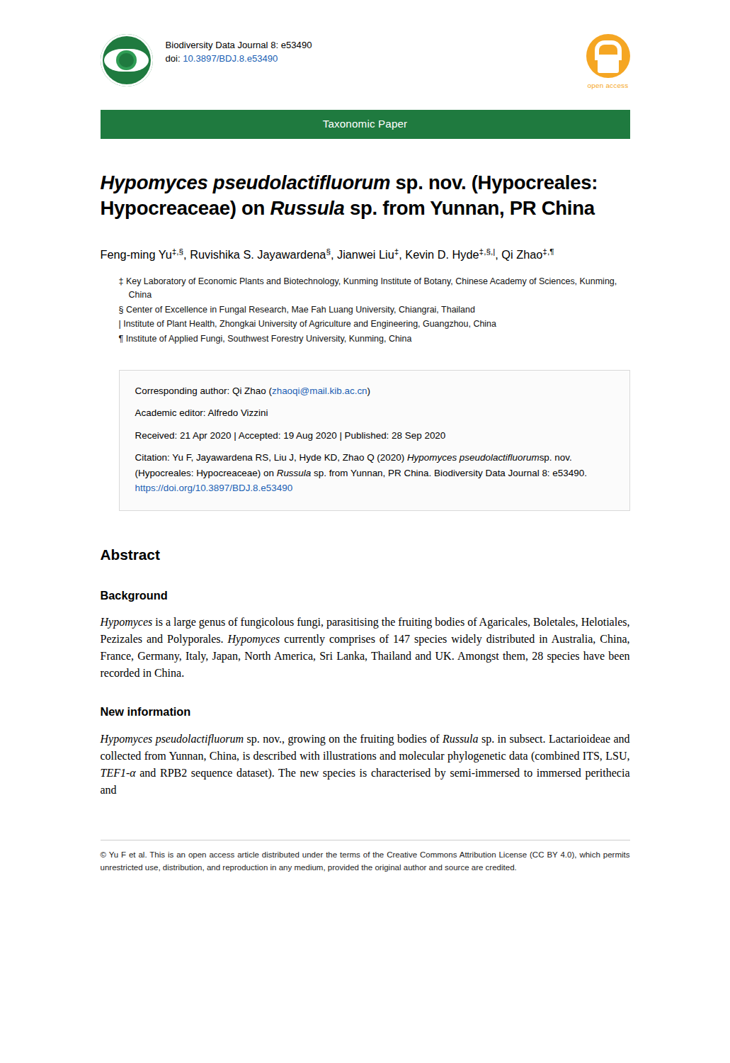Biodiversity Data Journal 8: e53490
doi: 10.3897/BDJ.8.e53490
open access
Taxonomic Paper
Hypomyces pseudolactifluorum sp. nov. (Hypocreales: Hypocreaceae) on Russula sp. from Yunnan, PR China
Feng-ming Yu‡,§, Ruvishika S. Jayawardena§, Jianwei Liu‡, Kevin D. Hyde‡,§,|, Qi Zhao‡,¶
‡ Key Laboratory of Economic Plants and Biotechnology, Kunming Institute of Botany, Chinese Academy of Sciences, Kunming, China
§ Center of Excellence in Fungal Research, Mae Fah Luang University, Chiangrai, Thailand
| Institute of Plant Health, Zhongkai University of Agriculture and Engineering, Guangzhou, China
¶ Institute of Applied Fungi, Southwest Forestry University, Kunming, China
Corresponding author: Qi Zhao (zhaoqi@mail.kib.ac.cn)
Academic editor: Alfredo Vizzini
Received: 21 Apr 2020 | Accepted: 19 Aug 2020 | Published: 28 Sep 2020
Citation: Yu F, Jayawardena RS, Liu J, Hyde KD, Zhao Q (2020) Hypomyces pseudolactifluorumsp. nov. (Hypocreales: Hypocreaceae) on Russula sp. from Yunnan, PR China. Biodiversity Data Journal 8: e53490. https://doi.org/10.3897/BDJ.8.e53490
Abstract
Background
Hypomyces is a large genus of fungicolous fungi, parasitising the fruiting bodies of Agaricales, Boletales, Helotiales, Pezizales and Polyporales. Hypomyces currently comprises of 147 species widely distributed in Australia, China, France, Germany, Italy, Japan, North America, Sri Lanka, Thailand and UK. Amongst them, 28 species have been recorded in China.
New information
Hypomyces pseudolactifluorum sp. nov., growing on the fruiting bodies of Russula sp. in subsect. Lactarioideae and collected from Yunnan, China, is described with illustrations and molecular phylogenetic data (combined ITS, LSU, TEF1-α and RPB2 sequence dataset). The new species is characterised by semi-immersed to immersed perithecia and
© Yu F et al. This is an open access article distributed under the terms of the Creative Commons Attribution License (CC BY 4.0), which permits unrestricted use, distribution, and reproduction in any medium, provided the original author and source are credited.